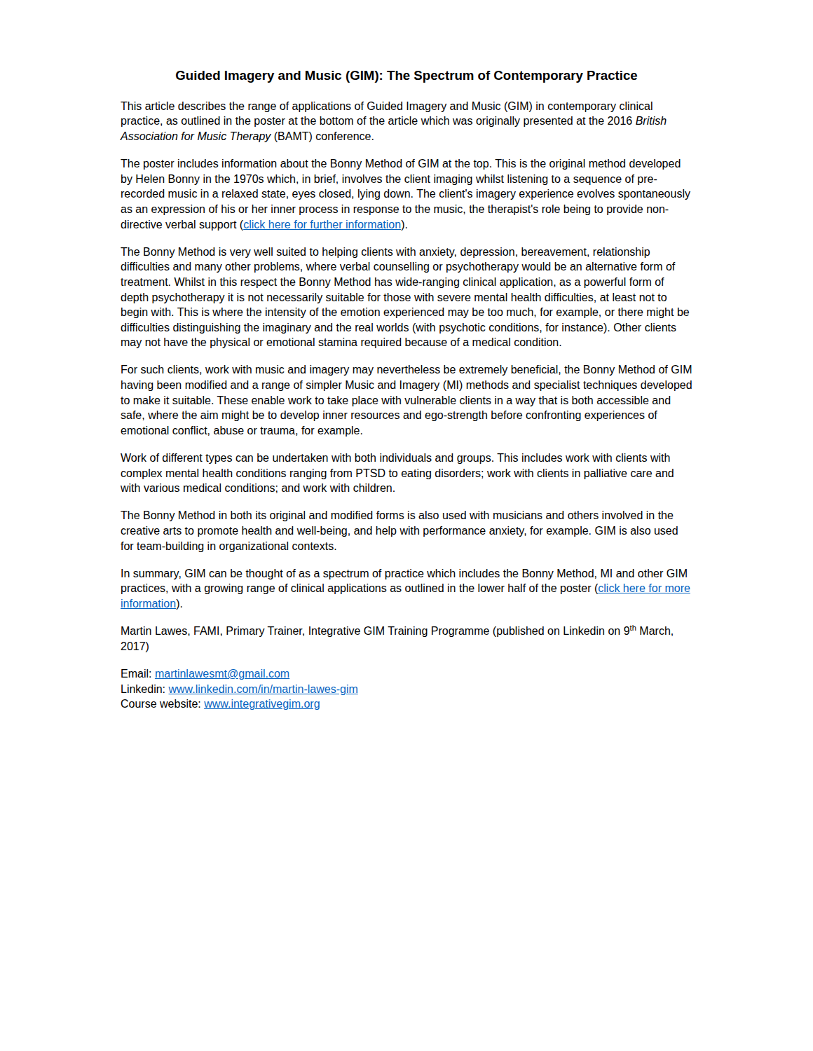Guided Imagery and Music (GIM): The Spectrum of Contemporary Practice
This article describes the range of applications of Guided Imagery and Music (GIM) in contemporary clinical practice, as outlined in the poster at the bottom of the article which was originally presented at the 2016 British Association for Music Therapy (BAMT) conference.
The poster includes information about the Bonny Method of GIM at the top. This is the original method developed by Helen Bonny in the 1970s which, in brief, involves the client imaging whilst listening to a sequence of pre-recorded music in a relaxed state, eyes closed, lying down. The client's imagery experience evolves spontaneously as an expression of his or her inner process in response to the music, the therapist's role being to provide non-directive verbal support (click here for further information).
The Bonny Method is very well suited to helping clients with anxiety, depression, bereavement, relationship difficulties and many other problems, where verbal counselling or psychotherapy would be an alternative form of treatment. Whilst in this respect the Bonny Method has wide-ranging clinical application, as a powerful form of depth psychotherapy it is not necessarily suitable for those with severe mental health difficulties, at least not to begin with. This is where the intensity of the emotion experienced may be too much, for example, or there might be difficulties distinguishing the imaginary and the real worlds (with psychotic conditions, for instance). Other clients may not have the physical or emotional stamina required because of a medical condition.
For such clients, work with music and imagery may nevertheless be extremely beneficial, the Bonny Method of GIM having been modified and a range of simpler Music and Imagery (MI) methods and specialist techniques developed to make it suitable. These enable work to take place with vulnerable clients in a way that is both accessible and safe, where the aim might be to develop inner resources and ego-strength before confronting experiences of emotional conflict, abuse or trauma, for example.
Work of different types can be undertaken with both individuals and groups. This includes work with clients with complex mental health conditions ranging from PTSD to eating disorders; work with clients in palliative care and with various medical conditions; and work with children.
The Bonny Method in both its original and modified forms is also used with musicians and others involved in the creative arts to promote health and well-being, and help with performance anxiety, for example. GIM is also used for team-building in organizational contexts.
In summary, GIM can be thought of as a spectrum of practice which includes the Bonny Method, MI and other GIM practices, with a growing range of clinical applications as outlined in the lower half of the poster (click here for more information).
Martin Lawes, FAMI, Primary Trainer, Integrative GIM Training Programme (published on Linkedin on 9th March, 2017)
Email: martinlawesmt@gmail.com
Linkedin: www.linkedin.com/in/martin-lawes-gim
Course website: www.integrativegim.org